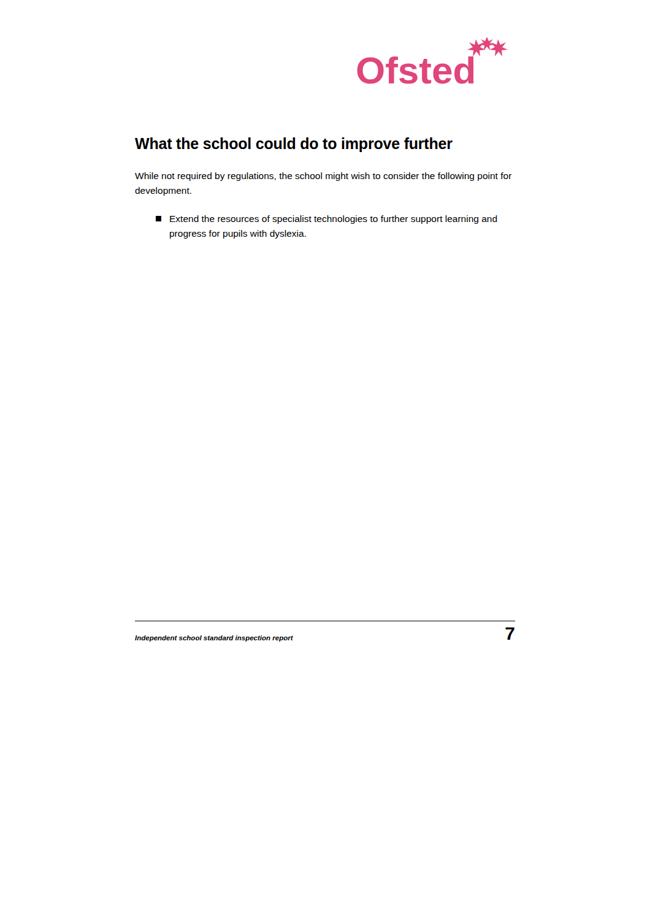Ofsted
What the school could do to improve further
While not required by regulations, the school might wish to consider the following point for development.
Extend the resources of specialist technologies to further support learning and progress for pupils with dyslexia.
Independent school standard inspection report
7